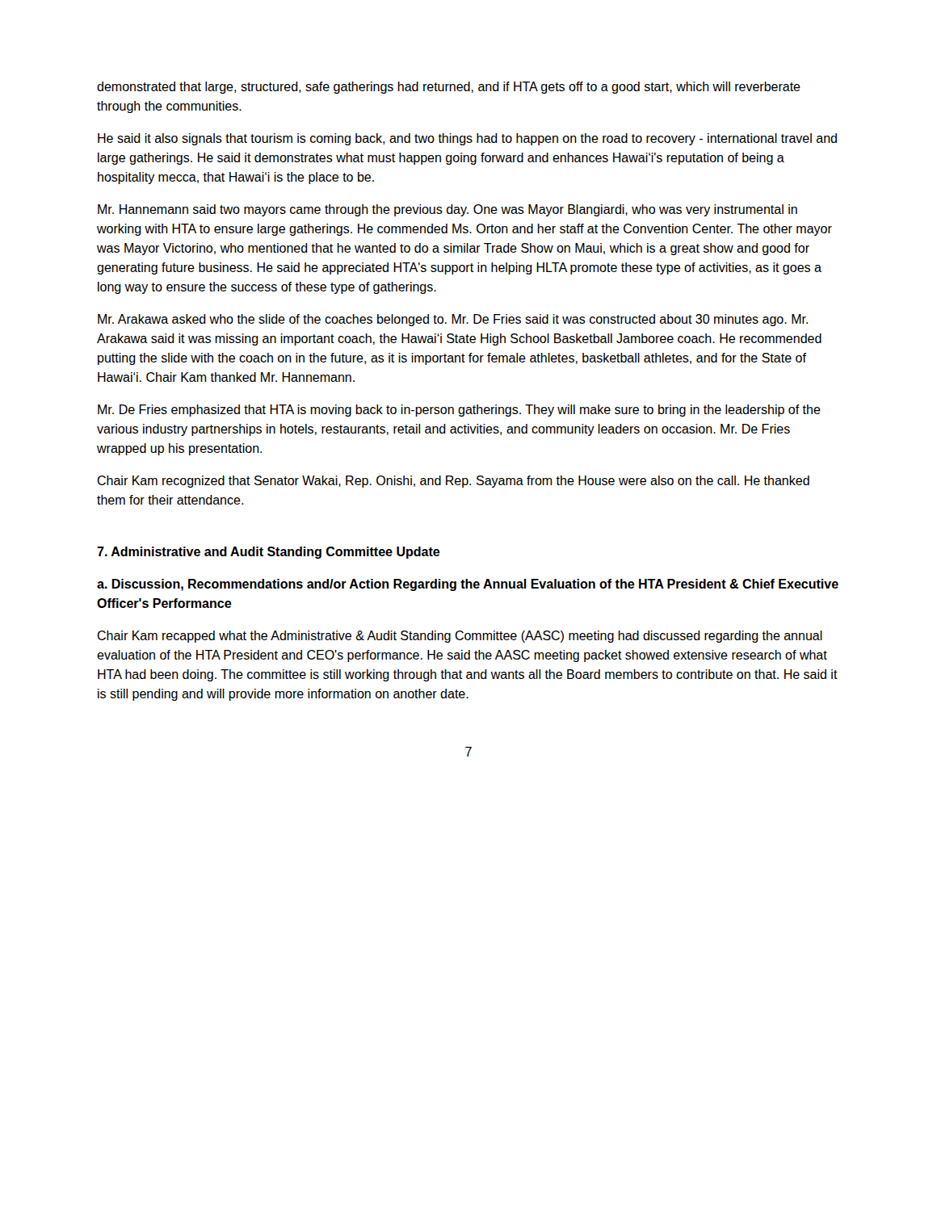demonstrated that large, structured, safe gatherings had returned, and if HTA gets off to a good start, which will reverberate through the communities.
He said it also signals that tourism is coming back, and two things had to happen on the road to recovery - international travel and large gatherings. He said it demonstrates what must happen going forward and enhances Hawai‘i's reputation of being a hospitality mecca, that Hawai‘i is the place to be.
Mr. Hannemann said two mayors came through the previous day. One was Mayor Blangiardi, who was very instrumental in working with HTA to ensure large gatherings. He commended Ms. Orton and her staff at the Convention Center. The other mayor was Mayor Victorino, who mentioned that he wanted to do a similar Trade Show on Maui, which is a great show and good for generating future business. He said he appreciated HTA's support in helping HLTA promote these type of activities, as it goes a long way to ensure the success of these type of gatherings.
Mr. Arakawa asked who the slide of the coaches belonged to. Mr. De Fries said it was constructed about 30 minutes ago. Mr. Arakawa said it was missing an important coach, the Hawai‘i State High School Basketball Jamboree coach. He recommended putting the slide with the coach on in the future, as it is important for female athletes, basketball athletes, and for the State of Hawai‘i. Chair Kam thanked Mr. Hannemann.
Mr. De Fries emphasized that HTA is moving back to in-person gatherings. They will make sure to bring in the leadership of the various industry partnerships in hotels, restaurants, retail and activities, and community leaders on occasion. Mr. De Fries wrapped up his presentation.
Chair Kam recognized that Senator Wakai, Rep. Onishi, and Rep. Sayama from the House were also on the call. He thanked them for their attendance.
7. Administrative and Audit Standing Committee Update
a. Discussion, Recommendations and/or Action Regarding the Annual Evaluation of the HTA President & Chief Executive Officer's Performance
Chair Kam recapped what the Administrative & Audit Standing Committee (AASC) meeting had discussed regarding the annual evaluation of the HTA President and CEO's performance. He said the AASC meeting packet showed extensive research of what HTA had been doing. The committee is still working through that and wants all the Board members to contribute on that. He said it is still pending and will provide more information on another date.
7